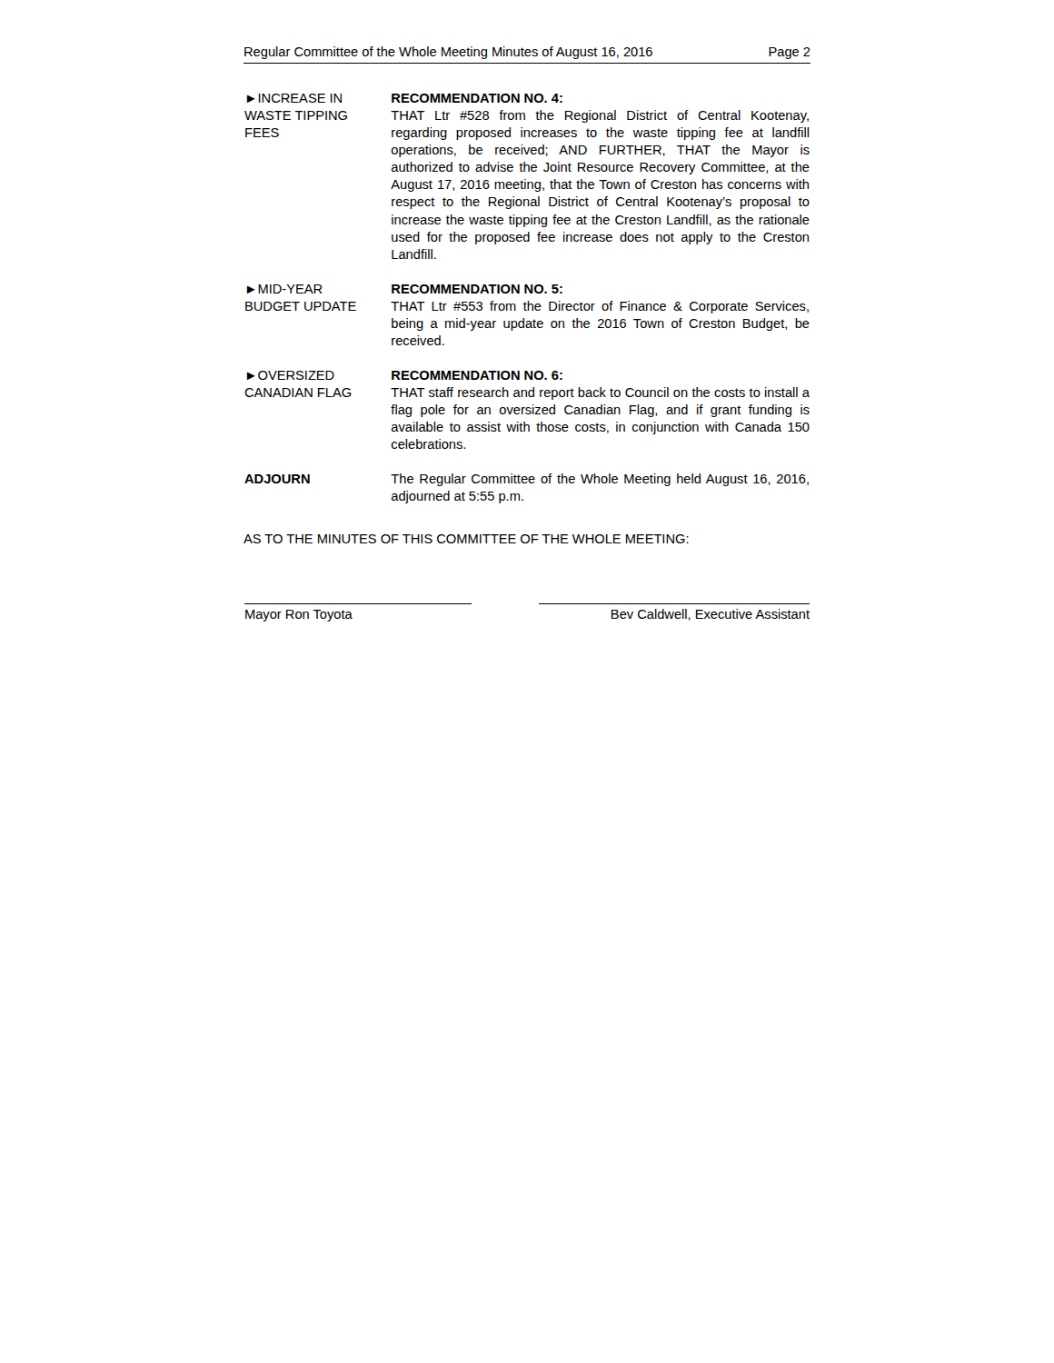Regular Committee of the Whole Meeting Minutes of August 16, 2016
Page 2
| ►INCREASE IN WASTE TIPPING FEES | RECOMMENDATION NO. 4: THAT Ltr #528 from the Regional District of Central Kootenay, regarding proposed increases to the waste tipping fee at landfill operations, be received; AND FURTHER, THAT the Mayor is authorized to advise the Joint Resource Recovery Committee, at the August 17, 2016 meeting, that the Town of Creston has concerns with respect to the Regional District of Central Kootenay’s proposal to increase the waste tipping fee at the Creston Landfill, as the rationale used for the proposed fee increase does not apply to the Creston Landfill. |
| ►MID-YEAR BUDGET UPDATE | RECOMMENDATION NO. 5: THAT Ltr #553 from the Director of Finance & Corporate Services, being a mid-year update on the 2016 Town of Creston Budget, be received. |
| ►OVERSIZED CANADIAN FLAG | RECOMMENDATION NO. 6: THAT staff research and report back to Council on the costs to install a flag pole for an oversized Canadian Flag, and if grant funding is available to assist with those costs, in conjunction with Canada 150 celebrations. |
| ADJOURN | The Regular Committee of the Whole Meeting held August 16, 2016, adjourned at 5:55 p.m. |
AS TO THE MINUTES OF THIS COMMITTEE OF THE WHOLE MEETING:
| Mayor Ron Toyota | Bev Caldwell, Executive Assistant |